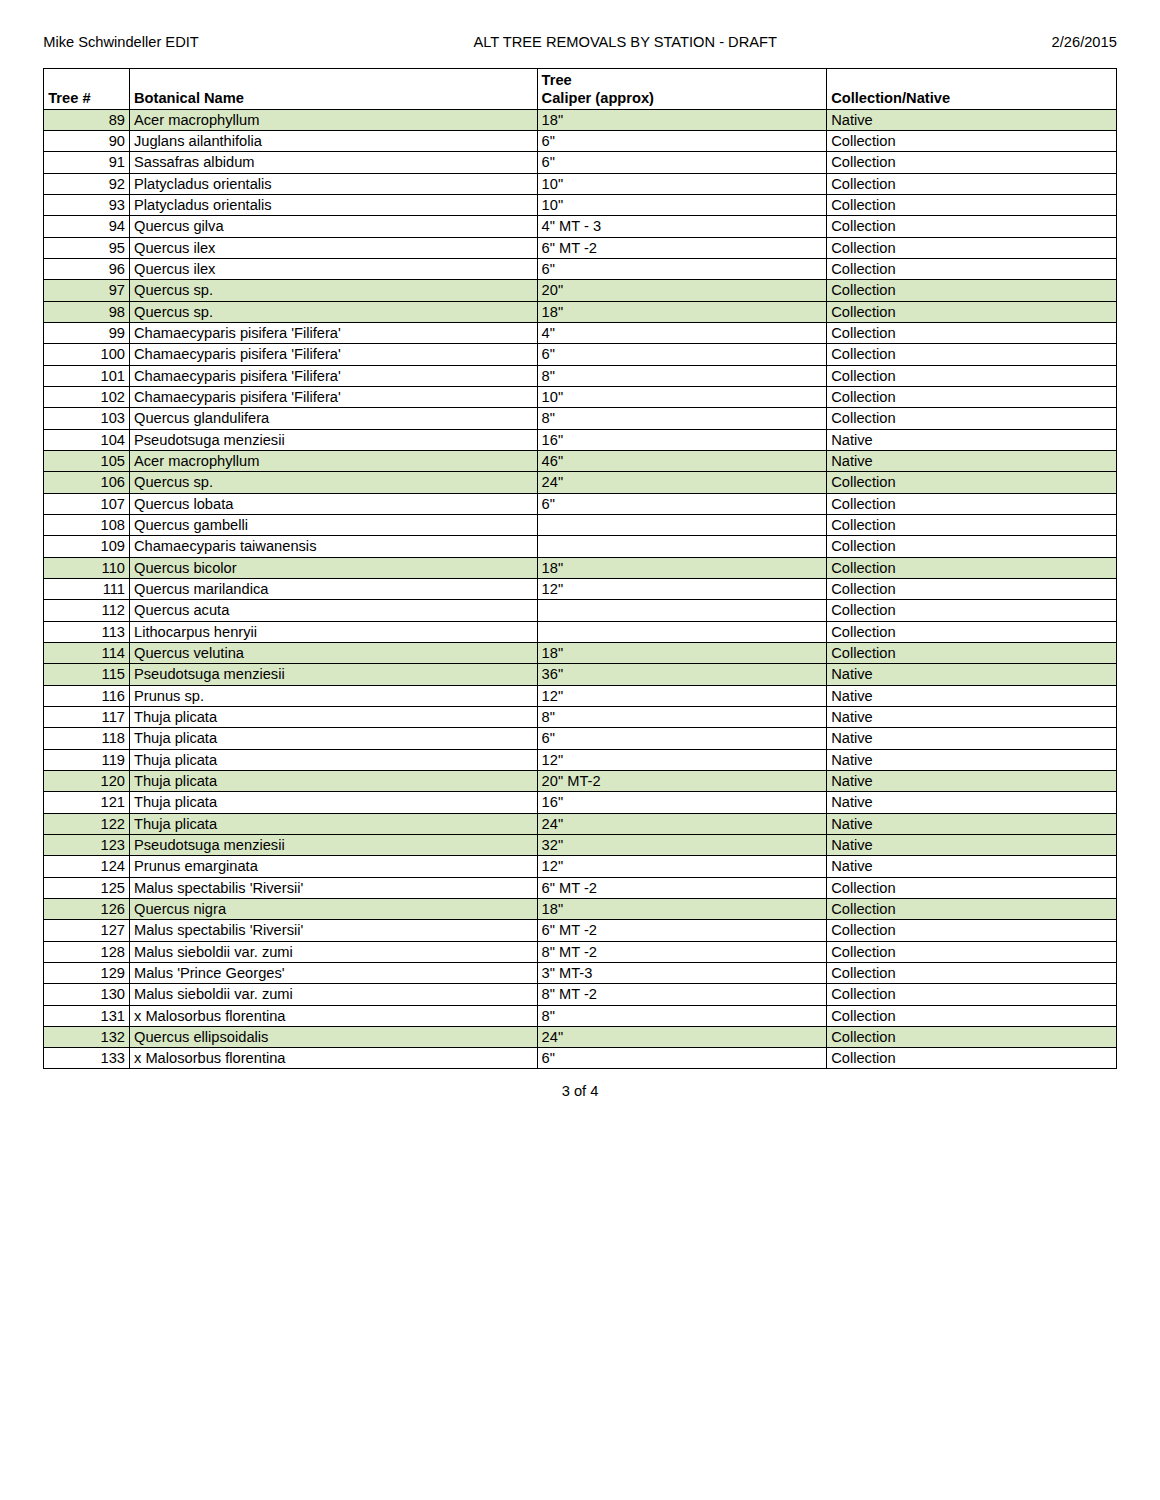Mike Schwindeller EDIT
ALT TREE REMOVALS BY STATION - DRAFT
2/26/2015
| Tree # | Botanical Name | Tree Caliper (approx) | Collection/Native |
| --- | --- | --- | --- |
| 89 | Acer macrophyllum | 18" | Native |
| 90 | Juglans ailanthifolia | 6" | Collection |
| 91 | Sassafras albidum | 6" | Collection |
| 92 | Platycladus orientalis | 10" | Collection |
| 93 | Platycladus orientalis | 10" | Collection |
| 94 | Quercus gilva | 4" MT - 3 | Collection |
| 95 | Quercus ilex | 6" MT -2 | Collection |
| 96 | Quercus ilex | 6" | Collection |
| 97 | Quercus sp. | 20" | Collection |
| 98 | Quercus sp. | 18" | Collection |
| 99 | Chamaecyparis pisifera 'Filifera' | 4" | Collection |
| 100 | Chamaecyparis pisifera 'Filifera' | 6" | Collection |
| 101 | Chamaecyparis pisifera 'Filifera' | 8" | Collection |
| 102 | Chamaecyparis pisifera 'Filifera' | 10" | Collection |
| 103 | Quercus glandulifera | 8" | Collection |
| 104 | Pseudotsuga menziesii | 16" | Native |
| 105 | Acer macrophyllum | 46" | Native |
| 106 | Quercus sp. | 24" | Collection |
| 107 | Quercus lobata | 6" | Collection |
| 108 | Quercus gambelli | | Collection |
| 109 | Chamaecyparis taiwanensis | | Collection |
| 110 | Quercus bicolor | 18" | Collection |
| 111 | Quercus marilandica | 12" | Collection |
| 112 | Quercus acuta | | Collection |
| 113 | Lithocarpus henryii | | Collection |
| 114 | Quercus velutina | 18" | Collection |
| 115 | Pseudotsuga menziesii | 36" | Native |
| 116 | Prunus sp. | 12" | Native |
| 117 | Thuja plicata | 8" | Native |
| 118 | Thuja plicata | 6" | Native |
| 119 | Thuja plicata | 12" | Native |
| 120 | Thuja plicata | 20" MT-2 | Native |
| 121 | Thuja plicata | 16" | Native |
| 122 | Thuja plicata | 24" | Native |
| 123 | Pseudotsuga menziesii | 32" | Native |
| 124 | Prunus emarginata | 12" | Native |
| 125 | Malus spectabilis 'Riversii' | 6" MT -2 | Collection |
| 126 | Quercus nigra | 18" | Collection |
| 127 | Malus spectabilis 'Riversii' | 6" MT -2 | Collection |
| 128 | Malus sieboldii var. zumi | 8" MT -2 | Collection |
| 129 | Malus 'Prince Georges' | 3" MT-3 | Collection |
| 130 | Malus sieboldii var. zumi | 8" MT -2 | Collection |
| 131 | x Malosorbus florentina | 8" | Collection |
| 132 | Quercus ellipsoidalis | 24" | Collection |
| 133 | x Malosorbus florentina | 6" | Collection |
3 of 4